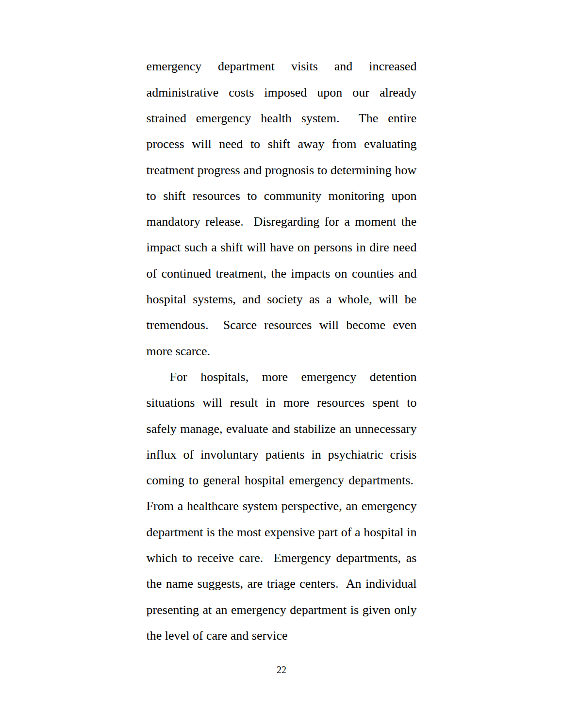emergency department visits and increased administrative costs imposed upon our already strained emergency health system. The entire process will need to shift away from evaluating treatment progress and prognosis to determining how to shift resources to community monitoring upon mandatory release. Disregarding for a moment the impact such a shift will have on persons in dire need of continued treatment, the impacts on counties and hospital systems, and society as a whole, will be tremendous. Scarce resources will become even more scarce.
For hospitals, more emergency detention situations will result in more resources spent to safely manage, evaluate and stabilize an unnecessary influx of involuntary patients in psychiatric crisis coming to general hospital emergency departments. From a healthcare system perspective, an emergency department is the most expensive part of a hospital in which to receive care. Emergency departments, as the name suggests, are triage centers. An individual presenting at an emergency department is given only the level of care and service
22